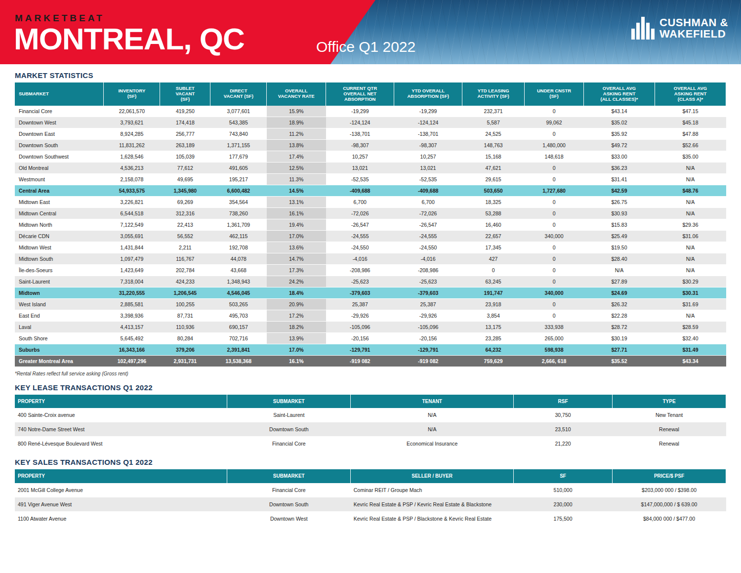MARKETBEAT
MONTREAL, QC
Office Q1 2022
CUSHMAN &
WAKEFIELD
MARKET STATISTICS
| SUBMARKET | INVENTORY (SF) | SUBLET VACANT (SF) | DIRECT VACANT (SF) | OVERALL VACANCY RATE | CURRENT QTR OVERALL NET ABSORPTION | YTD OVERALL ABSORPTION (SF) | YTD LEASING ACTIVITY (SF) | UNDER CNSTR (SF) | OVERALL AVG ASKING RENT (ALL CLASSES)* | OVERALL AVG ASKING RENT (CLASS A)* |
| --- | --- | --- | --- | --- | --- | --- | --- | --- | --- | --- |
| Financial Core | 22,061,570 | 419,250 | 3,077,601 | 15.9% | -19,299 | -19,299 | 232,371 | 0 | $43.14 | $47.15 |
| Downtown West | 3,793,621 | 174,418 | 543,385 | 18.9% | -124,124 | -124,124 | 5,587 | 99,062 | $35.02 | $45.18 |
| Downtown East | 8,924,285 | 256,777 | 743,840 | 11.2% | -138,701 | -138,701 | 24,525 | 0 | $35.92 | $47.88 |
| Downtown South | 11,831,262 | 263,189 | 1,371,155 | 13.8% | -98,307 | -98,307 | 148,763 | 1,480,000 | $49.72 | $52.66 |
| Downtown Southwest | 1,628,546 | 105,039 | 177,679 | 17.4% | 10,257 | 10,257 | 15,168 | 148,618 | $33.00 | $35.00 |
| Old Montreal | 4,536,213 | 77,612 | 491,605 | 12.5% | 13,021 | 13,021 | 47,621 | 0 | $36.23 | N/A |
| Westmount | 2,158,078 | 49,695 | 195,217 | 11.3% | -52,535 | -52,535 | 29,615 | 0 | $31.41 | N/A |
| Central Area | 54,933,575 | 1,345,980 | 6,600,482 | 14.5% | -409,688 | -409,688 | 503,650 | 1,727,680 | $42.59 | $48.76 |
| Midtown East | 3,226,821 | 69,269 | 354,564 | 13.1% | 6,700 | 6,700 | 18,325 | 0 | $26.75 | N/A |
| Midtown Central | 6,544,518 | 312,316 | 738,260 | 16.1% | -72,026 | -72,026 | 53,288 | 0 | $30.93 | N/A |
| Midtown North | 7,122,549 | 22,413 | 1,361,709 | 19.4% | -26,547 | -26,547 | 16,460 | 0 | $15.83 | $29.36 |
| Décarie CDN | 3,055,691 | 56,552 | 462,115 | 17.0% | -24,555 | -24,555 | 22,657 | 340,000 | $25.49 | $31.06 |
| Midtown West | 1,431,844 | 2,211 | 192,708 | 13.6% | -24,550 | -24,550 | 17,345 | 0 | $19.50 | N/A |
| Midtown South | 1,097,479 | 116,767 | 44,078 | 14.7% | -4,016 | -4,016 | 427 | 0 | $28.40 | N/A |
| Île-des-Soeurs | 1,423,649 | 202,784 | 43,668 | 17.3% | -208,986 | -208,986 | 0 | 0 | N/A | N/A |
| Saint-Laurent | 7,318,004 | 424,233 | 1,348,943 | 24.2% | -25,623 | -25,623 | 63,245 | 0 | $27.89 | $30.29 |
| Midtown | 31,220,555 | 1,206,545 | 4,546,045 | 18.4% | -379,603 | -379,603 | 191,747 | 340,000 | $24.69 | $30.31 |
| West Island | 2,885,581 | 100,255 | 503,265 | 20.9% | 25,387 | 25,387 | 23,918 | 0 | $26.32 | $31.69 |
| East End | 3,398,936 | 87,731 | 495,703 | 17.2% | -29,926 | -29,926 | 3,854 | 0 | $22.28 | N/A |
| Laval | 4,413,157 | 110,936 | 690,157 | 18.2% | -105,096 | -105,096 | 13,175 | 333,938 | $28.72 | $28.59 |
| South Shore | 5,645,492 | 80,284 | 702,716 | 13.9% | -20,156 | -20,156 | 23,285 | 265,000 | $30.19 | $32.40 |
| Suburbs | 16,343,166 | 379,206 | 2,391,841 | 17.0% | -129,791 | -129,791 | 64,232 | 598,938 | $27.71 | $31.49 |
| Greater Montreal Area | 102,497,296 | 2,931,731 | 13,538,368 | 16.1% | -919 082 | -919 082 | 759,629 | 2,666, 618 | $35.52 | $43.34 |
*Rental Rates reflect full service asking (Gross rent)
KEY LEASE TRANSACTIONS Q1 2022
| PROPERTY | SUBMARKET | TENANT | RSF | TYPE |
| --- | --- | --- | --- | --- |
| 400 Sainte-Croix avenue | Saint-Laurent | N/A | 30,750 | New Tenant |
| 740 Notre-Dame Street West | Downtown South | N/A | 23,510 | Renewal |
| 800 René-Lévesque Boulevard West | Financial Core | Economical Insurance | 21,220 | Renewal |
KEY SALES TRANSACTIONS Q1 2022
| PROPERTY | SUBMARKET | SELLER / BUYER | SF | PRICE/$ PSF |
| --- | --- | --- | --- | --- |
| 2001 McGill College Avenue | Financial Core | Cominar REIT / Groupe Mach | 510,000 | $203,000 000 / $398.00 |
| 491 Viger Avenue West | Downtown South | Kevric Real Estate & PSP / Kevric Real Estate & Blackstone | 230,000 | $147,000,000 / $ 639.00 |
| 1100 Atwater Avenue | Downtown West | Kevric Real Estate & PSP / Blackstone & Kevric Real Estate | 175,500 | $84,000 000 / $477.00 |